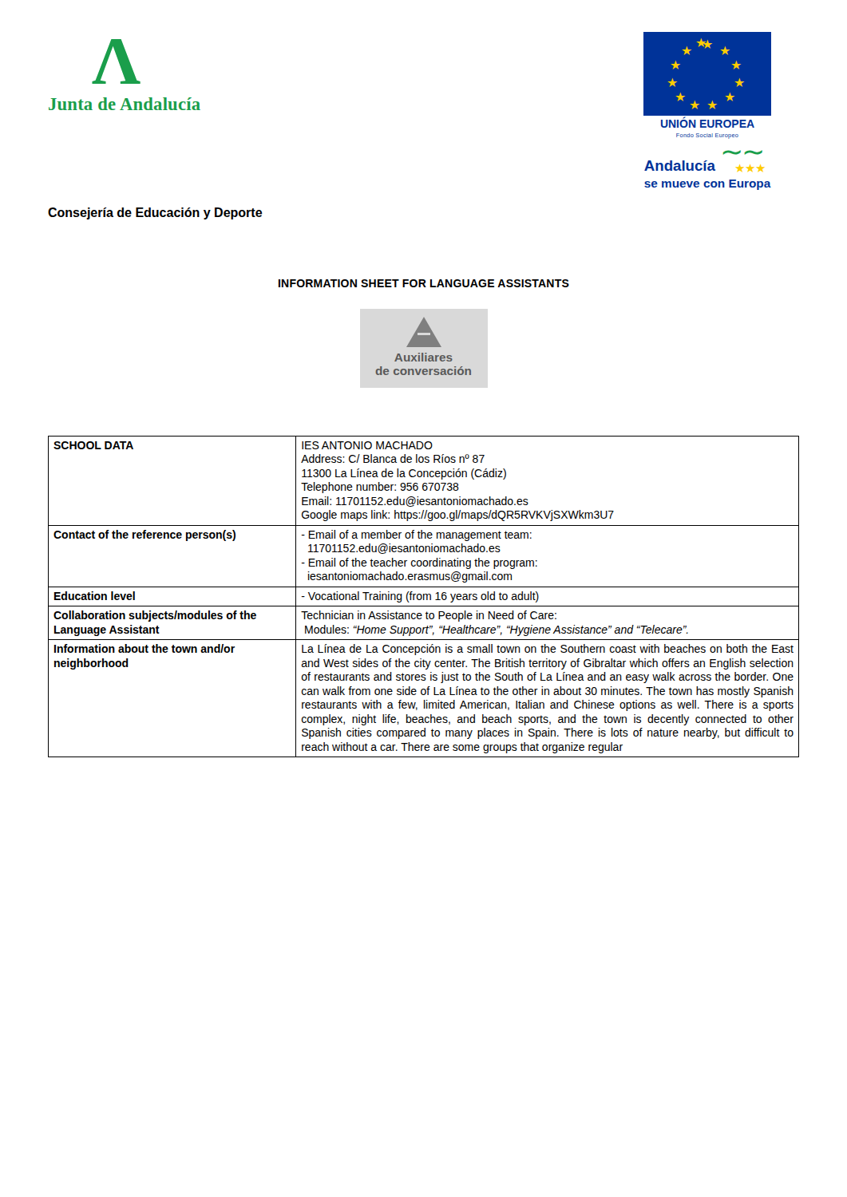Λ
Junta de Andalucía
★ ★ ★ ★ ★ ★ ★ ★ ★ ★ ★ ★
UNIÓN EUROPEA
Fondo Social Europeo
∼∼ ★★★ Andalucía se mueve con Europa
Consejería de Educación y Deporte
INFORMATION SHEET FOR LANGUAGE ASSISTANTS
Auxiliares
de conversación
| SCHOOL DATA | IES ANTONIO MACHADO Address: C/ Blanca de los Ríos nº 87 11300 La Línea de la Concepción (Cádiz) Telephone number: 956 670738 Email: 11701152.edu@iesantoniomachado.es Google maps link: https://goo.gl/maps/dQR5RVKVjSXWkm3U7 |
| Contact of the reference person(s) | - Email of a member of the management team: 11701152.edu@iesantoniomachado.es - Email of the teacher coordinating the program: iesantoniomachado.erasmus@gmail.com |
| Education level | - Vocational Training (from 16 years old to adult) |
| Collaboration subjects/modules of the Language Assistant | Technician in Assistance to People in Need of Care: Modules: “Home Support”, “Healthcare”, “Hygiene Assistance” and “Telecare”. |
| Information about the town and/or neighborhood | La Línea de La Concepción is a small town on the Southern coast with beaches on both the East and West sides of the city center. The British territory of Gibraltar which offers an English selection of restaurants and stores is just to the South of La Línea and an easy walk across the border. One can walk from one side of La Línea to the other in about 30 minutes. The town has mostly Spanish restaurants with a few, limited American, Italian and Chinese options as well. There is a sports complex, night life, beaches, and beach sports, and the town is decently connected to other Spanish cities compared to many places in Spain. There is lots of nature nearby, but difficult to reach without a car. There are some groups that organize regular |